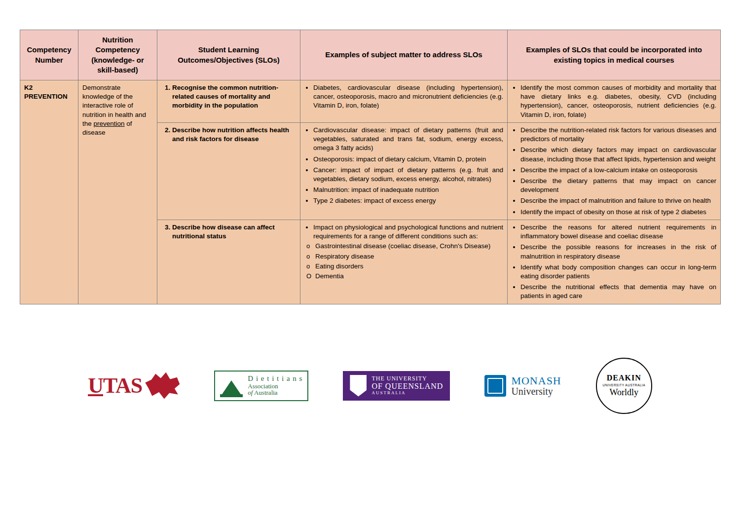| Competency Number | Nutrition Competency (knowledge- or skill-based) | Student Learning Outcomes/Objectives (SLOs) | Examples of subject matter to address SLOs | Examples of SLOs that could be incorporated into existing topics in medical courses |
| --- | --- | --- | --- | --- |
| K2 PREVENTION | Demonstrate knowledge of the interactive role of nutrition in health and the prevention of disease | Recognise the common nutrition-related causes of mortality and morbidity in the population | Diabetes, cardiovascular disease (including hypertension), cancer, osteoporosis, macro and micronutrient deficiencies (e.g. Vitamin D, iron, folate) | Identify the most common causes of morbidity and mortality that have dietary links e.g. diabetes, obesity, CVD (including hypertension), cancer, osteoporosis, nutrient deficiencies (e.g. Vitamin D, iron, folate) |
| Describe how nutrition affects health and risk factors for disease | Cardiovascular disease: impact of dietary patterns (fruit and vegetables, saturated and trans fat, sodium, energy excess, omega 3 fatty acids) Osteoporosis: impact of dietary calcium, Vitamin D, protein Cancer: impact of impact of dietary patterns (e.g. fruit and vegetables, dietary sodium, excess energy, alcohol, nitrates) Malnutrition: impact of inadequate nutrition Type 2 diabetes: impact of excess energy | Describe the nutrition-related risk factors for various diseases and predictors of mortality Describe which dietary factors may impact on cardiovascular disease, including those that affect lipids, hypertension and weight Describe the impact of a low-calcium intake on osteoporosis Describe the dietary patterns that may impact on cancer development Describe the impact of malnutrition and failure to thrive on health Identify the impact of obesity on those at risk of type 2 diabetes |
| Describe how disease can affect nutritional status | Impact on physiological and psychological functions and nutrient requirements for a range of different conditions such as: Gastrointestinal disease (coeliac disease, Crohn's Disease) Respiratory disease Eating disorders Dementia | Describe the reasons for altered nutrient requirements in inflammatory bowel disease and coeliac disease Describe the possible reasons for increases in the risk of malnutrition in respiratory disease Identify what body composition changes can occur in long-term eating disorder patients Describe the nutritional effects that dementia may have on patients in aged care |
UTAS
D i e t i t i a n s
Association
of Australia
THE UNIVERSITY
OF QUEENSLAND
AUSTRALIA
MONASH
University
DEAKIN
UNIVERSITY AUSTRALIA
Worldly